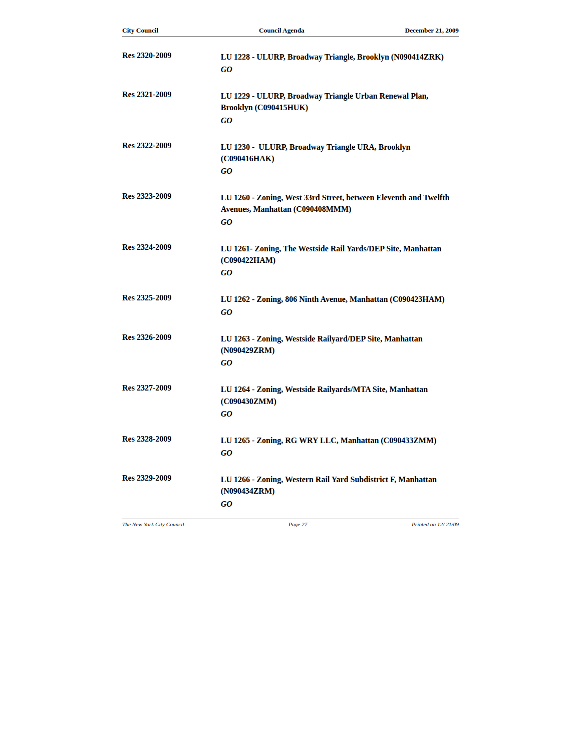City Council
Council Agenda
December 21, 2009
| Res 2320-2009 | LU 1228 - ULURP, Broadway Triangle, Brooklyn (N090414ZRK) GO |
| Res 2321-2009 | LU 1229 - ULURP, Broadway Triangle Urban Renewal Plan, Brooklyn (C090415HUK) GO |
| Res 2322-2009 | LU 1230 - ULURP, Broadway Triangle URA, Brooklyn (C090416HAK) GO |
| Res 2323-2009 | LU 1260 - Zoning, West 33rd Street, between Eleventh and Twelfth Avenues, Manhattan (C090408MMM) GO |
| Res 2324-2009 | LU 1261- Zoning, The Westside Rail Yards/DEP Site, Manhattan (C090422HAM) GO |
| Res 2325-2009 | LU 1262 - Zoning, 806 Ninth Avenue, Manhattan (C090423HAM) GO |
| Res 2326-2009 | LU 1263 - Zoning, Westside Railyard/DEP Site, Manhattan (N090429ZRM) GO |
| Res 2327-2009 | LU 1264 - Zoning, Westside Railyards/MTA Site, Manhattan (C090430ZMM) GO |
| Res 2328-2009 | LU 1265 - Zoning, RG WRY LLC, Manhattan (C090433ZMM) GO |
| Res 2329-2009 | LU 1266 - Zoning, Western Rail Yard Subdistrict F, Manhattan (N090434ZRM) GO |
The New York City Council
Page 27
Printed on 12/ 21/09